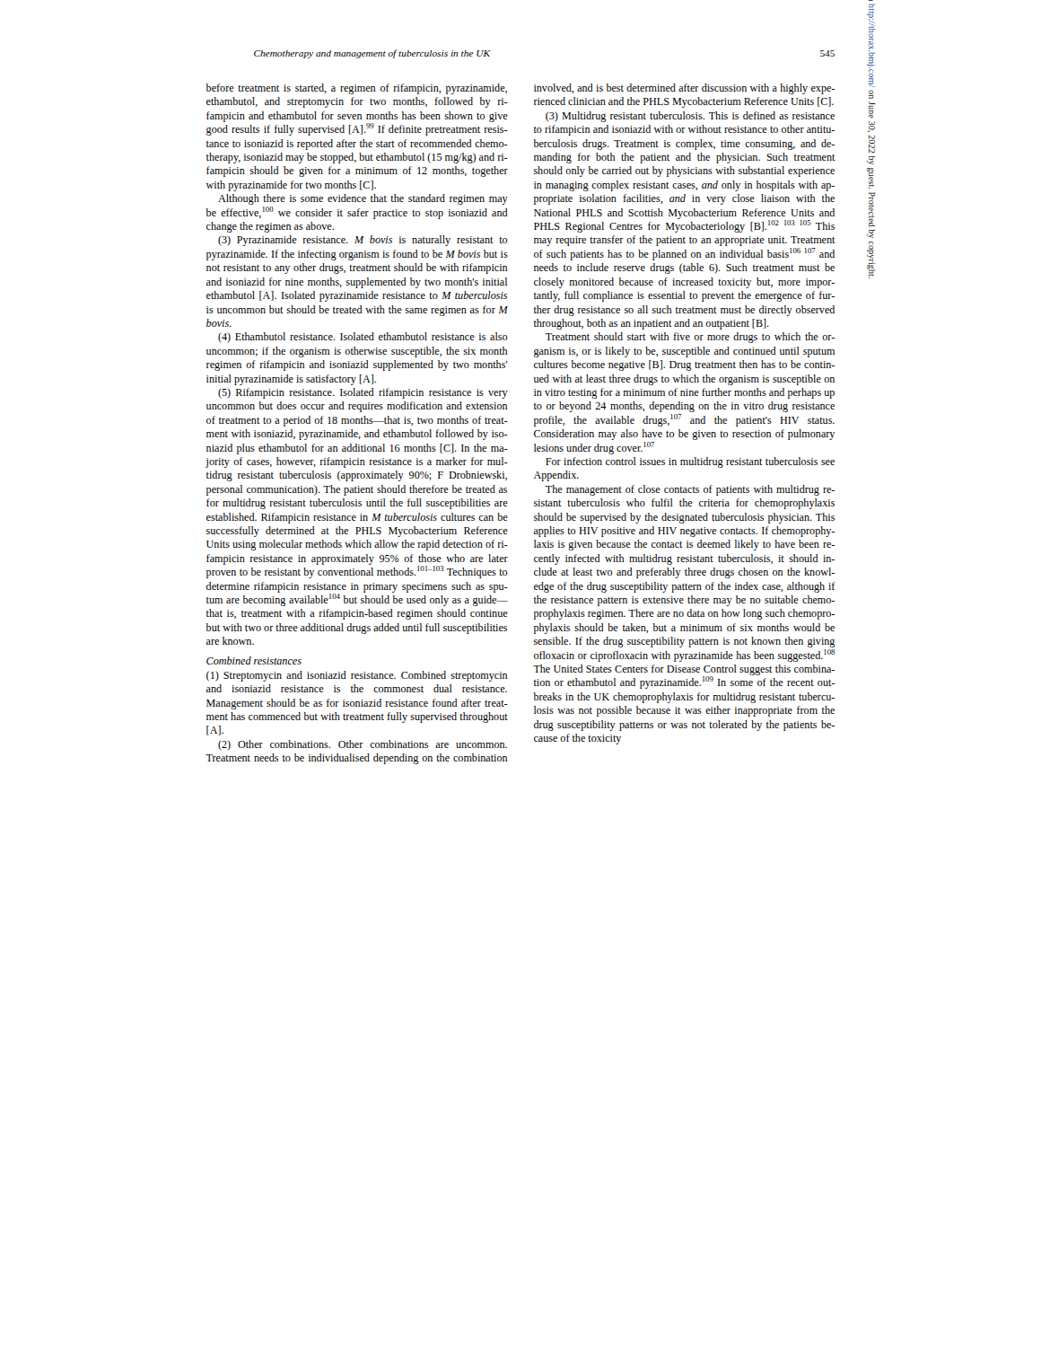Chemotherapy and management of tuberculosis in the UK 545
Thorax: first published as 10.1136/thx.53.7.536 on 1 July 1998. Downloaded from http://thorax.bmj.com/ on June 30, 2022 by guest. Protected by copyright.
before treatment is started, a regimen of rifampicin, pyrazinamide, ethambutol, and streptomycin for two months, followed by rifampicin and ethambutol for seven months has been shown to give good results if fully supervised [A].99 If definite pretreatment resistance to isoniazid is reported after the start of recommended chemotherapy, isoniazid may be stopped, but ethambutol (15 mg/kg) and rifampicin should be given for a minimum of 12 months, together with pyrazinamide for two months [C].
Although there is some evidence that the standard regimen may be effective,100 we consider it safer practice to stop isoniazid and change the regimen as above.
(3) Pyrazinamide resistance. M bovis is naturally resistant to pyrazinamide. If the infecting organism is found to be M bovis but is not resistant to any other drugs, treatment should be with rifampicin and isoniazid for nine months, supplemented by two month's initial ethambutol [A]. Isolated pyrazinamide resistance to M tuberculosis is uncommon but should be treated with the same regimen as for M bovis.
(4) Ethambutol resistance. Isolated ethambutol resistance is also uncommon; if the organism is otherwise susceptible, the six month regimen of rifampicin and isoniazid supplemented by two months' initial pyrazinamide is satisfactory [A].
(5) Rifampicin resistance. Isolated rifampicin resistance is very uncommon but does occur and requires modification and extension of treatment to a period of 18 months—that is, two months of treatment with isoniazid, pyrazinamide, and ethambutol followed by isoniazid plus ethambutol for an additional 16 months [C]. In the majority of cases, however, rifampicin resistance is a marker for multidrug resistant tuberculosis (approximately 90%; F Drobniewski, personal communication). The patient should therefore be treated as for multidrug resistant tuberculosis until the full susceptibilities are established. Rifampicin resistance in M tuberculosis cultures can be successfully determined at the PHLS Mycobacterium Reference Units using molecular methods which allow the rapid detection of rifampicin resistance in approximately 95% of those who are later proven to be resistant by conventional methods.101–103 Techniques to determine rifampicin resistance in primary specimens such as sputum are becoming available104 but should be used only as a guide—that is, treatment with a rifampicin-based regimen should continue but with two or three additional drugs added until full susceptibilities are known.
Combined resistances
(1) Streptomycin and isoniazid resistance. Combined streptomycin and isoniazid resistance is the commonest dual resistance. Management should be as for isoniazid resistance found after treatment has commenced but with treatment fully supervised throughout [A].
(2) Other combinations. Other combinations are uncommon. Treatment needs to be individualised depending on the combination involved, and is best determined after discussion with a highly experienced clinician and the PHLS Mycobacterium Reference Units [C].
(3) Multidrug resistant tuberculosis. This is defined as resistance to rifampicin and isoniazid with or without resistance to other antituberculosis drugs. Treatment is complex, time consuming, and demanding for both the patient and the physician. Such treatment should only be carried out by physicians with substantial experience in managing complex resistant cases, and only in hospitals with appropriate isolation facilities, and in very close liaison with the National PHLS and Scottish Mycobacterium Reference Units and PHLS Regional Centres for Mycobacteriology [B].102 103 105 This may require transfer of the patient to an appropriate unit. Treatment of such patients has to be planned on an individual basis106 107 and needs to include reserve drugs (table 6). Such treatment must be closely monitored because of increased toxicity but, more importantly, full compliance is essential to prevent the emergence of further drug resistance so all such treatment must be directly observed throughout, both as an inpatient and an outpatient [B].
Treatment should start with five or more drugs to which the organism is, or is likely to be, susceptible and continued until sputum cultures become negative [B]. Drug treatment then has to be continued with at least three drugs to which the organism is susceptible on in vitro testing for a minimum of nine further months and perhaps up to or beyond 24 months, depending on the in vitro drug resistance profile, the available drugs,107 and the patient's HIV status. Consideration may also have to be given to resection of pulmonary lesions under drug cover.107
For infection control issues in multidrug resistant tuberculosis see Appendix.
The management of close contacts of patients with multidrug resistant tuberculosis who fulfil the criteria for chemoprophylaxis should be supervised by the designated tuberculosis physician. This applies to HIV positive and HIV negative contacts. If chemoprophylaxis is given because the contact is deemed likely to have been recently infected with multidrug resistant tuberculosis, it should include at least two and preferably three drugs chosen on the knowledge of the drug susceptibility pattern of the index case, although if the resistance pattern is extensive there may be no suitable chemoprophylaxis regimen. There are no data on how long such chemoprophylaxis should be taken, but a minimum of six months would be sensible. If the drug susceptibility pattern is not known then giving ofloxacin or ciprofloxacin with pyrazinamide has been suggested.108 The United States Centers for Disease Control suggest this combination or ethambutol and pyrazinamide.109 In some of the recent outbreaks in the UK chemoprophylaxis for multidrug resistant tuberculosis was not possible because it was either inappropriate from the drug susceptibility patterns or was not tolerated by the patients because of the toxicity